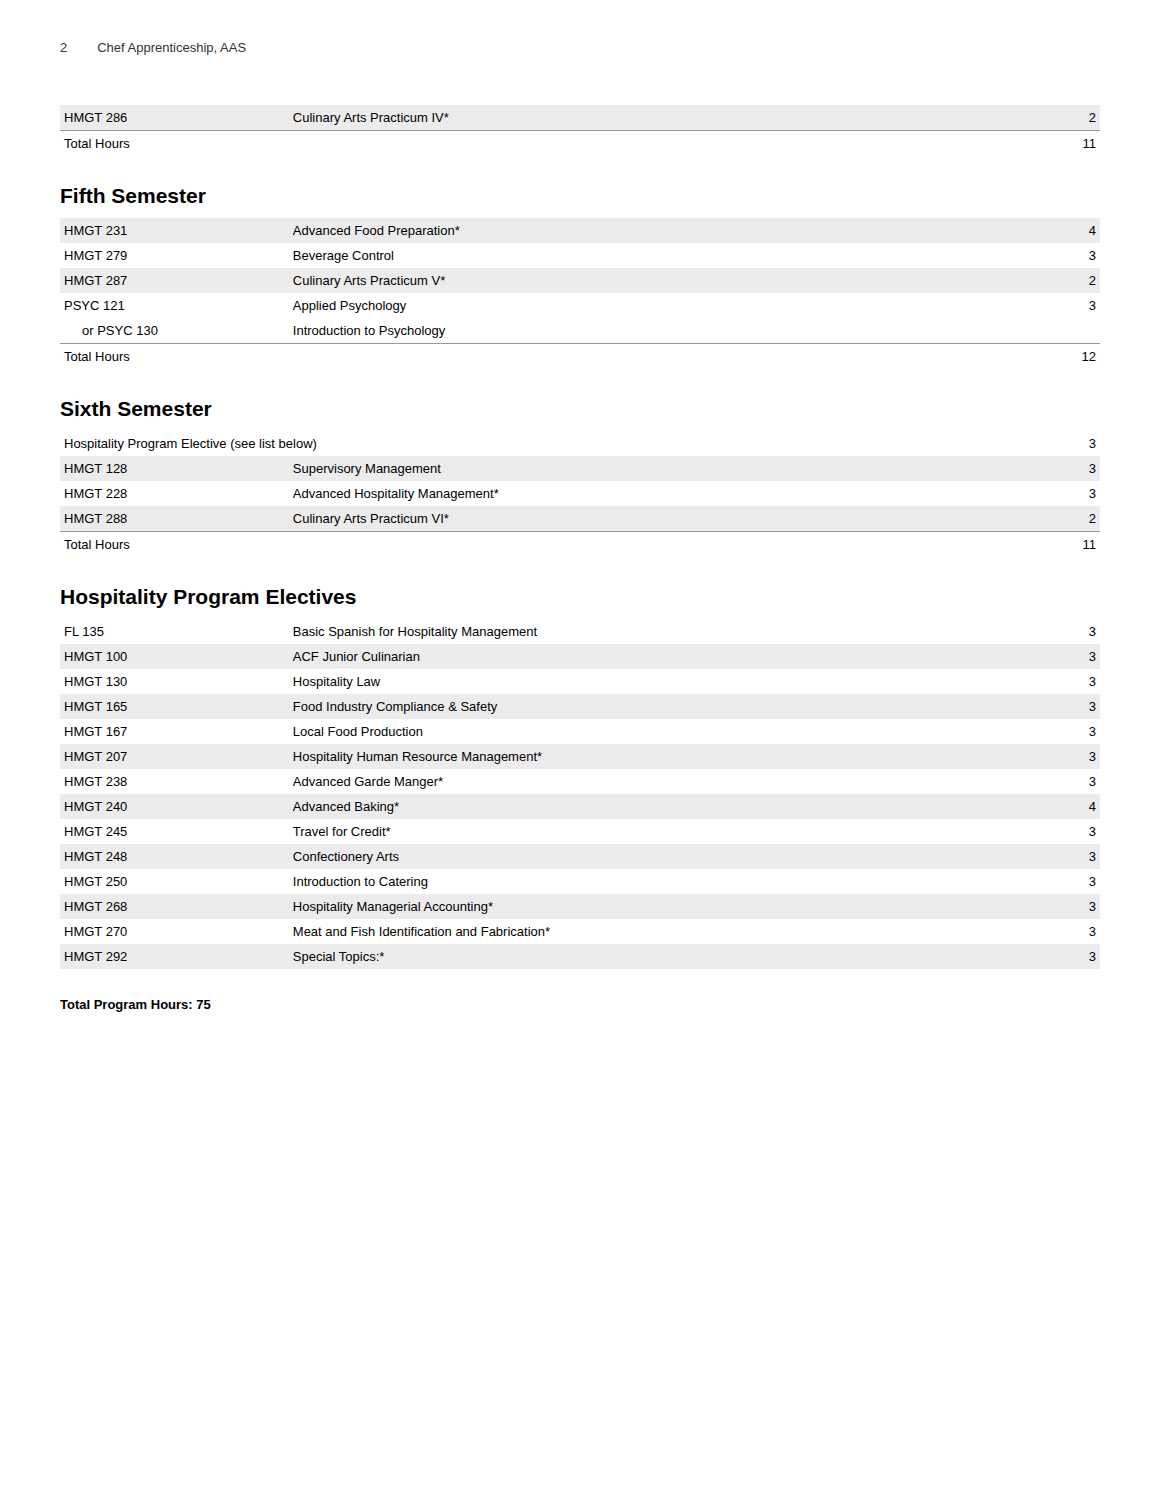2 Chef Apprenticeship, AAS
| HMGT 286 | Culinary Arts Practicum IV* | 2 |
| Total Hours | | 11 |
Fifth Semester
| HMGT 231 | Advanced Food Preparation* | 4 |
| HMGT 279 | Beverage Control | 3 |
| HMGT 287 | Culinary Arts Practicum V* | 2 |
| PSYC 121 | Applied Psychology | 3 |
| or PSYC 130 | Introduction to Psychology | |
| Total Hours | | 12 |
Sixth Semester
| Hospitality Program Elective (see list below) | 3 |
| HMGT 128 | Supervisory Management | 3 |
| HMGT 228 | Advanced Hospitality Management* | 3 |
| HMGT 288 | Culinary Arts Practicum VI* | 2 |
| Total Hours | | 11 |
Hospitality Program Electives
| FL 135 | Basic Spanish for Hospitality Management | 3 |
| HMGT 100 | ACF Junior Culinarian | 3 |
| HMGT 130 | Hospitality Law | 3 |
| HMGT 165 | Food Industry Compliance & Safety | 3 |
| HMGT 167 | Local Food Production | 3 |
| HMGT 207 | Hospitality Human Resource Management* | 3 |
| HMGT 238 | Advanced Garde Manger* | 3 |
| HMGT 240 | Advanced Baking* | 4 |
| HMGT 245 | Travel for Credit* | 3 |
| HMGT 248 | Confectionery Arts | 3 |
| HMGT 250 | Introduction to Catering | 3 |
| HMGT 268 | Hospitality Managerial Accounting* | 3 |
| HMGT 270 | Meat and Fish Identification and Fabrication* | 3 |
| HMGT 292 | Special Topics:* | 3 |
Total Program Hours: 75